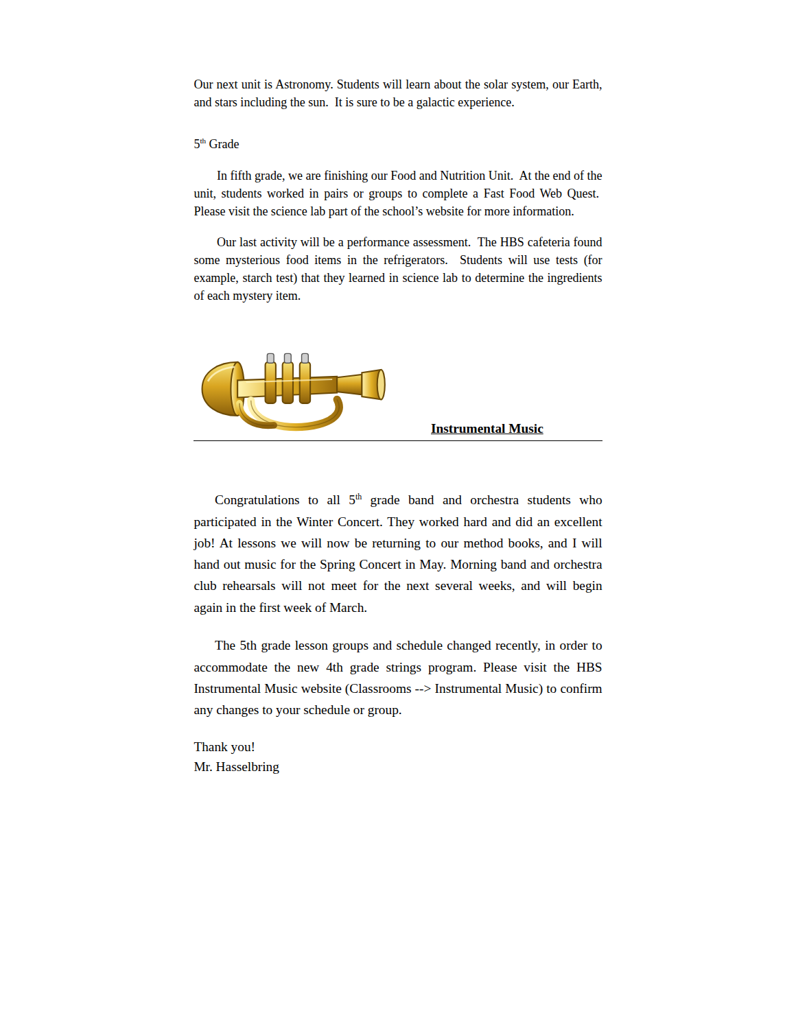Our next unit is Astronomy. Students will learn about the solar system, our Earth, and stars including the sun. It is sure to be a galactic experience.
5th Grade
In fifth grade, we are finishing our Food and Nutrition Unit. At the end of the unit, students worked in pairs or groups to complete a Fast Food Web Quest. Please visit the science lab part of the school’s website for more information.
Our last activity will be a performance assessment. The HBS cafeteria found some mysterious food items in the refrigerators. Students will use tests (for example, starch test) that they learned in science lab to determine the ingredients of each mystery item.
Instrumental Music
Congratulations to all 5th grade band and orchestra students who participated in the Winter Concert. They worked hard and did an excellent job! At lessons we will now be returning to our method books, and I will hand out music for the Spring Concert in May. Morning band and orchestra club rehearsals will not meet for the next several weeks, and will begin again in the first week of March.
The 5th grade lesson groups and schedule changed recently, in order to accommodate the new 4th grade strings program. Please visit the HBS Instrumental Music website (Classrooms --> Instrumental Music) to confirm any changes to your schedule or group.
Thank you!
Mr. Hasselbring